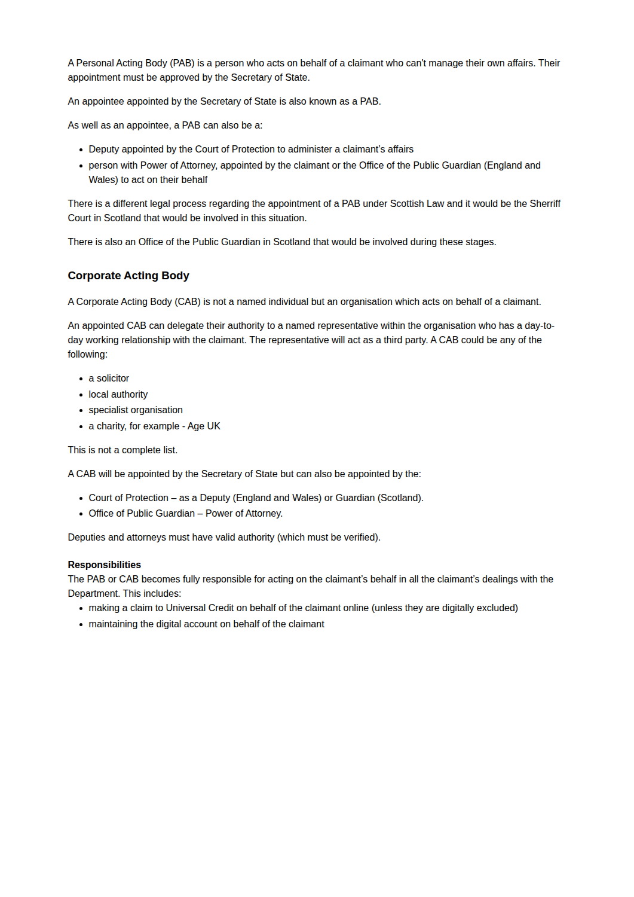A Personal Acting Body (PAB) is a person who acts on behalf of a claimant who can't manage their own affairs. Their appointment must be approved by the Secretary of State.
An appointee appointed by the Secretary of State is also known as a PAB.
As well as an appointee, a PAB can also be a:
Deputy appointed by the Court of Protection to administer a claimant’s affairs
person with Power of Attorney, appointed by the claimant or the Office of the Public Guardian (England and Wales) to act on their behalf
There is a different legal process regarding the appointment of a PAB under Scottish Law and it would be the Sherriff Court in Scotland that would be involved in this situation.
There is also an Office of the Public Guardian in Scotland that would be involved during these stages.
Corporate Acting Body
A Corporate Acting Body (CAB) is not a named individual but an organisation which acts on behalf of a claimant.
An appointed CAB can delegate their authority to a named representative within the organisation who has a day-to-day working relationship with the claimant. The representative will act as a third party. A CAB could be any of the following:
a solicitor
local authority
specialist organisation
a charity, for example - Age UK
This is not a complete list.
A CAB will be appointed by the Secretary of State but can also be appointed by the:
Court of Protection – as a Deputy (England and Wales) or Guardian (Scotland).
Office of Public Guardian – Power of Attorney.
Deputies and attorneys must have valid authority (which must be verified).
Responsibilities
The PAB or CAB becomes fully responsible for acting on the claimant’s behalf in all the claimant’s dealings with the Department. This includes:
making a claim to Universal Credit on behalf of the claimant online (unless they are digitally excluded)
maintaining the digital account on behalf of the claimant